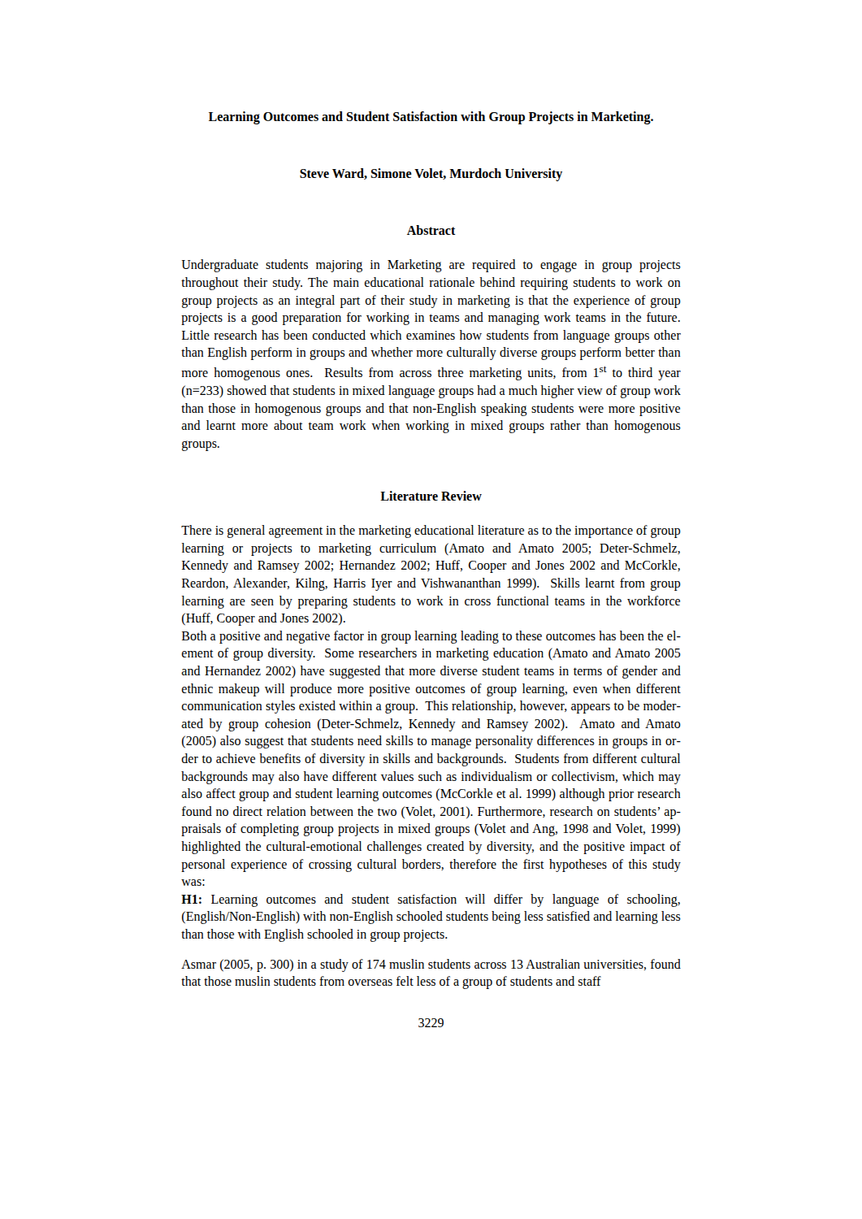Learning Outcomes and Student Satisfaction with Group Projects in Marketing.
Steve Ward, Simone Volet, Murdoch University
Abstract
Undergraduate students majoring in Marketing are required to engage in group projects throughout their study. The main educational rationale behind requiring students to work on group projects as an integral part of their study in marketing is that the experience of group projects is a good preparation for working in teams and managing work teams in the future. Little research has been conducted which examines how students from language groups other than English perform in groups and whether more culturally diverse groups perform better than more homogenous ones. Results from across three marketing units, from 1st to third year (n=233) showed that students in mixed language groups had a much higher view of group work than those in homogenous groups and that non-English speaking students were more positive and learnt more about team work when working in mixed groups rather than homogenous groups.
Literature Review
There is general agreement in the marketing educational literature as to the importance of group learning or projects to marketing curriculum (Amato and Amato 2005; Deter-Schmelz, Kennedy and Ramsey 2002; Hernandez 2002; Huff, Cooper and Jones 2002 and McCorkle, Reardon, Alexander, Kilng, Harris Iyer and Vishwananthan 1999). Skills learnt from group learning are seen by preparing students to work in cross functional teams in the workforce (Huff, Cooper and Jones 2002).
Both a positive and negative factor in group learning leading to these outcomes has been the element of group diversity. Some researchers in marketing education (Amato and Amato 2005 and Hernandez 2002) have suggested that more diverse student teams in terms of gender and ethnic makeup will produce more positive outcomes of group learning, even when different communication styles existed within a group. This relationship, however, appears to be moderated by group cohesion (Deter-Schmelz, Kennedy and Ramsey 2002). Amato and Amato (2005) also suggest that students need skills to manage personality differences in groups in order to achieve benefits of diversity in skills and backgrounds. Students from different cultural backgrounds may also have different values such as individualism or collectivism, which may also affect group and student learning outcomes (McCorkle et al. 1999) although prior research found no direct relation between the two (Volet, 2001). Furthermore, research on students’ appraisals of completing group projects in mixed groups (Volet and Ang, 1998 and Volet, 1999) highlighted the cultural-emotional challenges created by diversity, and the positive impact of personal experience of crossing cultural borders, therefore the first hypotheses of this study was:
H1: Learning outcomes and student satisfaction will differ by language of schooling, (English/Non-English) with non-English schooled students being less satisfied and learning less than those with English schooled in group projects.
Asmar (2005, p. 300) in a study of 174 muslin students across 13 Australian universities, found that those muslin students from overseas felt less of a group of students and staff
3229